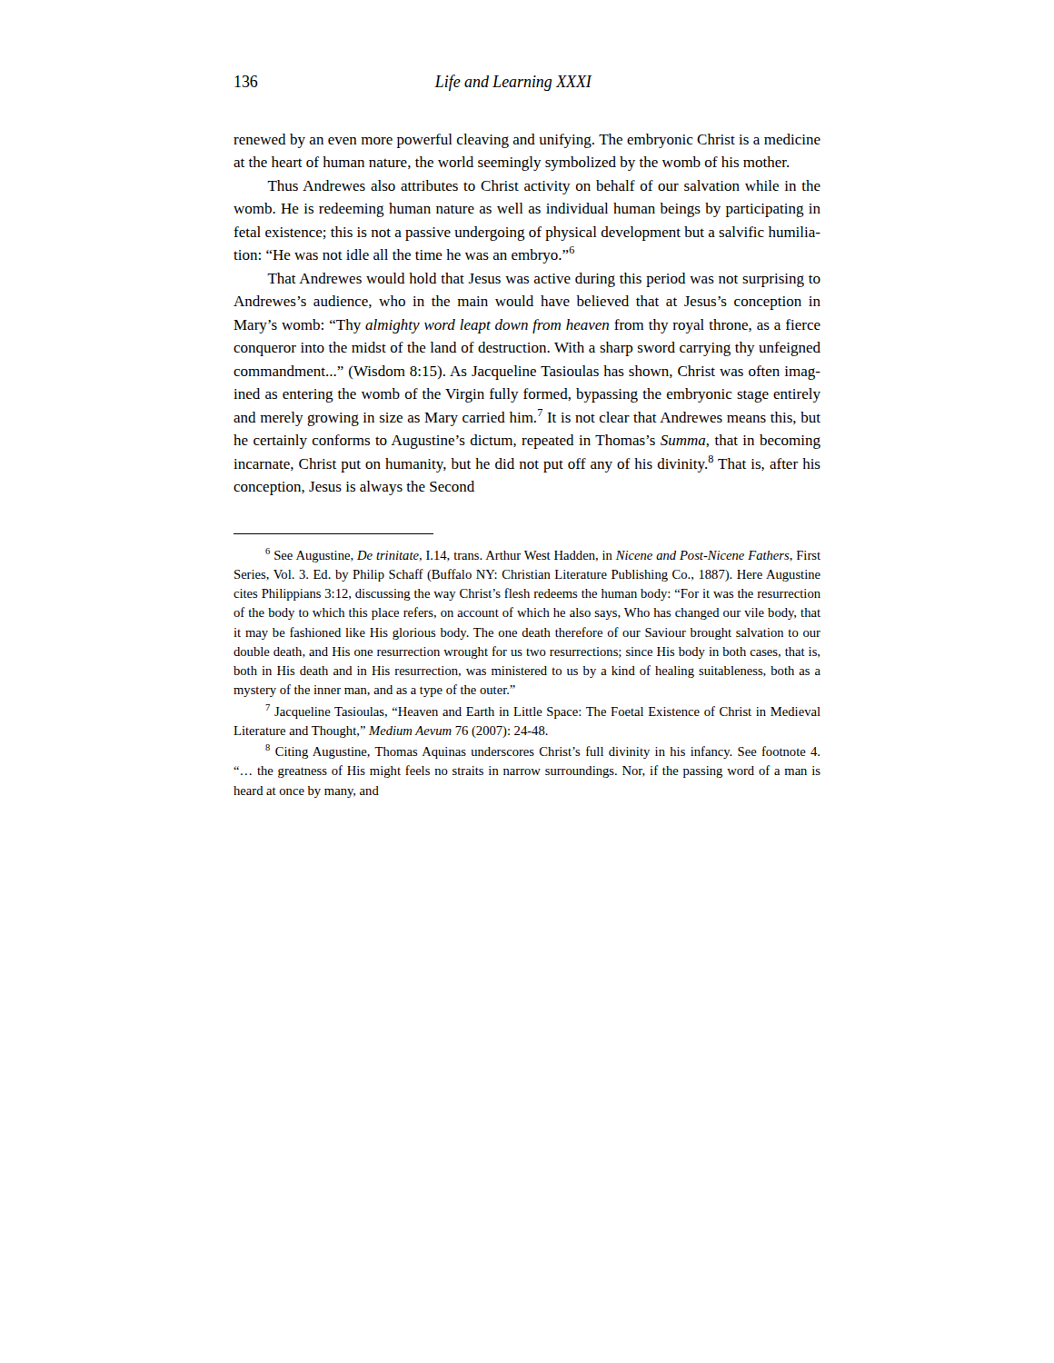136
Life and Learning XXXI
renewed by an even more powerful cleaving and unifying. The embryonic Christ is a medicine at the heart of human nature, the world seemingly symbolized by the womb of his mother.
Thus Andrewes also attributes to Christ activity on behalf of our salvation while in the womb. He is redeeming human nature as well as individual human beings by participating in fetal existence; this is not a passive undergoing of physical development but a salvific humiliation: “He was not idle all the time he was an embryo.”6
That Andrewes would hold that Jesus was active during this period was not surprising to Andrewes’s audience, who in the main would have believed that at Jesus’s conception in Mary’s womb: “Thy almighty word leapt down from heaven from thy royal throne, as a fierce conqueror into the midst of the land of destruction. With a sharp sword carrying thy unfeigned commandment...” (Wisdom 8:15). As Jacqueline Tasioulas has shown, Christ was often imagined as entering the womb of the Virgin fully formed, bypassing the embryonic stage entirely and merely growing in size as Mary carried him.7 It is not clear that Andrewes means this, but he certainly conforms to Augustine’s dictum, repeated in Thomas’s Summa, that in becoming incarnate, Christ put on humanity, but he did not put off any of his divinity.8 That is, after his conception, Jesus is always the Second
6 See Augustine, De trinitate, I.14, trans. Arthur West Hadden, in Nicene and Post-Nicene Fathers, First Series, Vol. 3. Ed. by Philip Schaff (Buffalo NY: Christian Literature Publishing Co., 1887). Here Augustine cites Philippians 3:12, discussing the way Christ’s flesh redeems the human body: “For it was the resurrection of the body to which this place refers, on account of which he also says, Who has changed our vile body, that it may be fashioned like His glorious body. The one death therefore of our Saviour brought salvation to our double death, and His one resurrection wrought for us two resurrections; since His body in both cases, that is, both in His death and in His resurrection, was ministered to us by a kind of healing suitableness, both as a mystery of the inner man, and as a type of the outer.”
7 Jacqueline Tasioulas, “Heaven and Earth in Little Space: The Foetal Existence of Christ in Medieval Literature and Thought,” Medium Aevum 76 (2007): 24-48.
8 Citing Augustine, Thomas Aquinas underscores Christ’s full divinity in his infancy. See footnote 4. “… the greatness of His might feels no straits in narrow surroundings. Nor, if the passing word of a man is heard at once by many, and